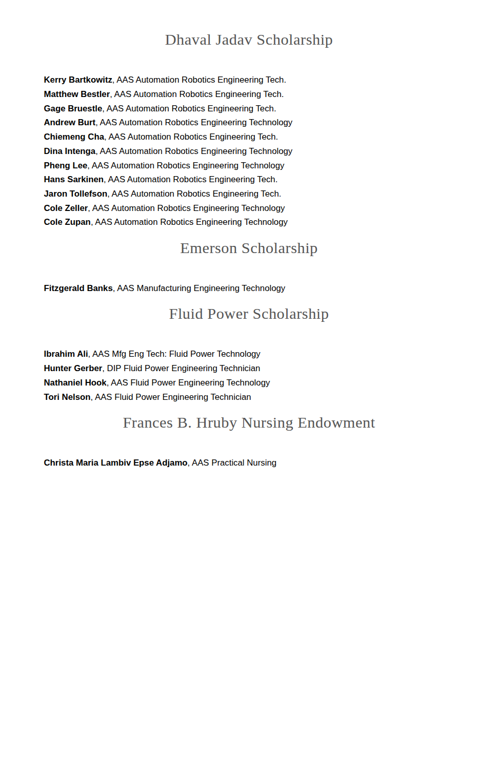Dhaval Jadav Scholarship
Kerry Bartkowitz, AAS Automation Robotics Engineering Tech.
Matthew Bestler, AAS Automation Robotics Engineering Tech.
Gage Bruestle, AAS Automation Robotics Engineering Tech.
Andrew Burt, AAS Automation Robotics Engineering Technology
Chiemeng Cha, AAS Automation Robotics Engineering Tech.
Dina Intenga, AAS Automation Robotics Engineering Technology
Pheng Lee, AAS Automation Robotics Engineering Technology
Hans Sarkinen, AAS Automation Robotics Engineering Tech.
Jaron Tollefson, AAS Automation Robotics Engineering Tech.
Cole Zeller, AAS Automation Robotics Engineering Technology
Cole Zupan, AAS Automation Robotics Engineering Technology
Emerson Scholarship
Fitzgerald Banks, AAS Manufacturing Engineering Technology
Fluid Power Scholarship
Ibrahim Ali, AAS Mfg Eng Tech: Fluid Power Technology
Hunter Gerber, DIP Fluid Power Engineering Technician
Nathaniel Hook, AAS Fluid Power Engineering Technology
Tori Nelson, AAS Fluid Power Engineering Technician
Frances B. Hruby Nursing Endowment
Christa Maria Lambiv Epse Adjamo, AAS Practical Nursing